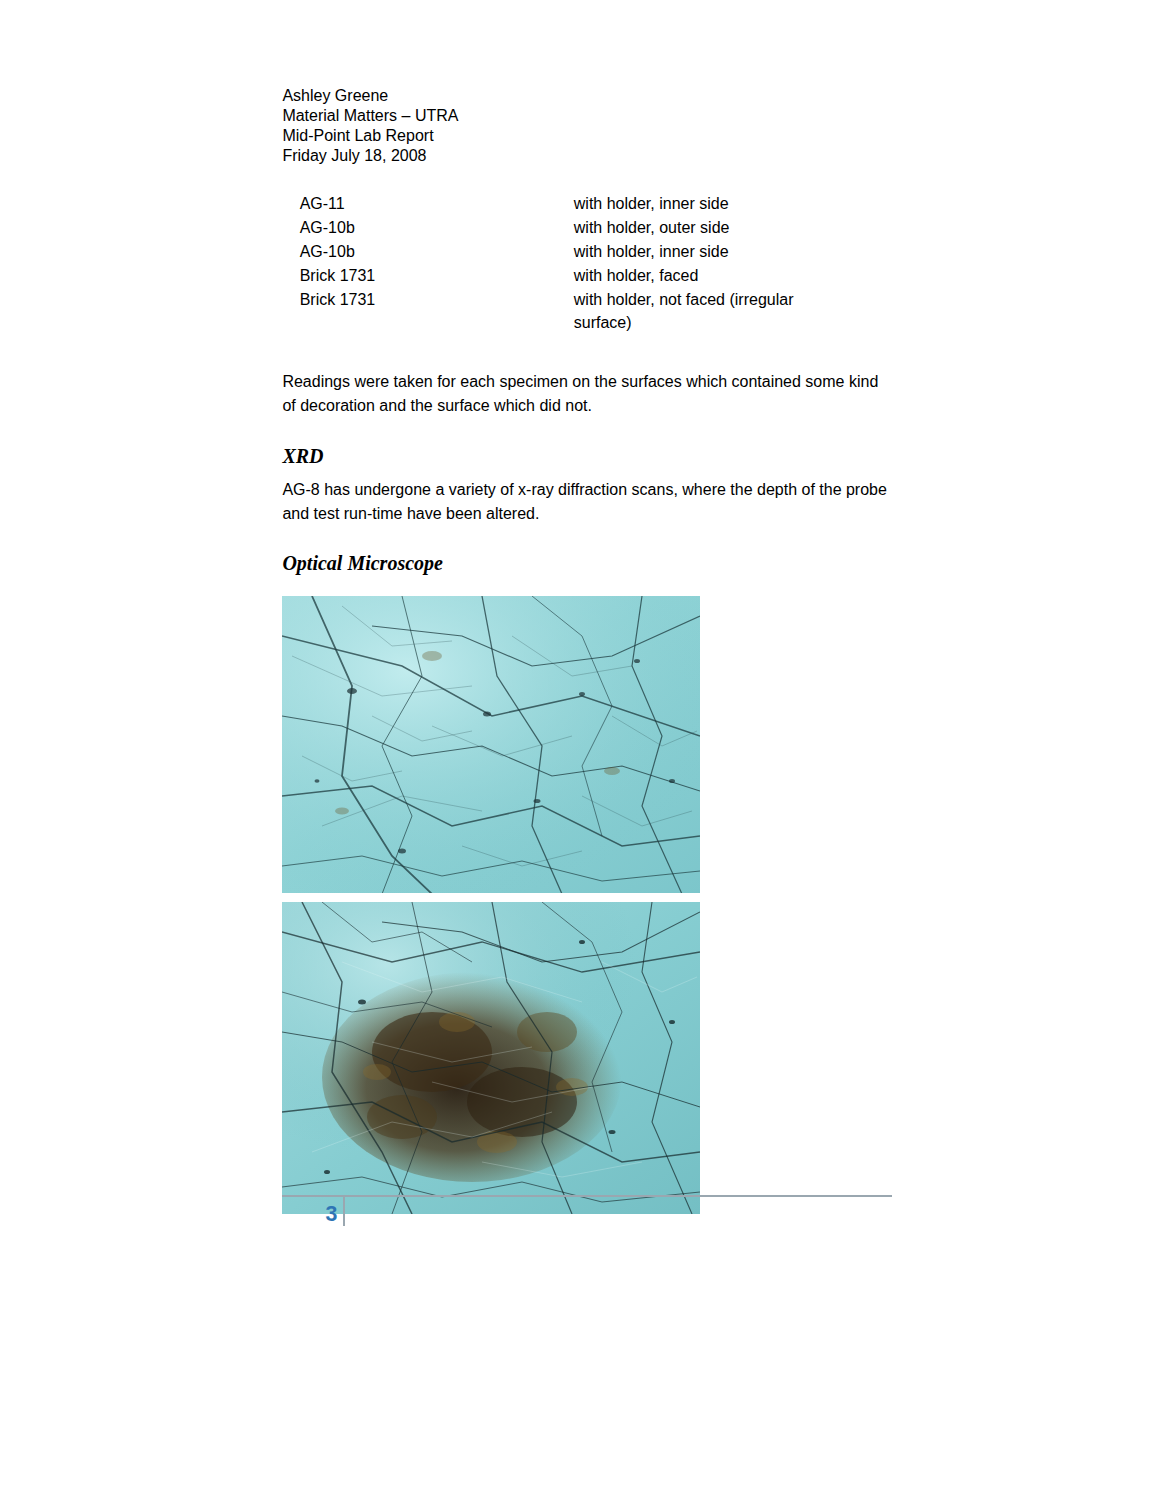Ashley Greene
Material Matters – UTRA
Mid-Point Lab Report
Friday July 18, 2008
| AG-11 | with holder, inner side |
| AG-10b | with holder, outer side |
| AG-10b | with holder, inner side |
| Brick 1731 | with holder, faced |
| Brick 1731 | with holder, not faced (irregular surface) |
Readings were taken for each specimen on the surfaces which contained some kind of decoration and the surface which did not.
XRD
AG-8 has undergone a variety of x-ray diffraction scans, where the depth of the probe and test run-time have been altered.
Optical Microscope
3